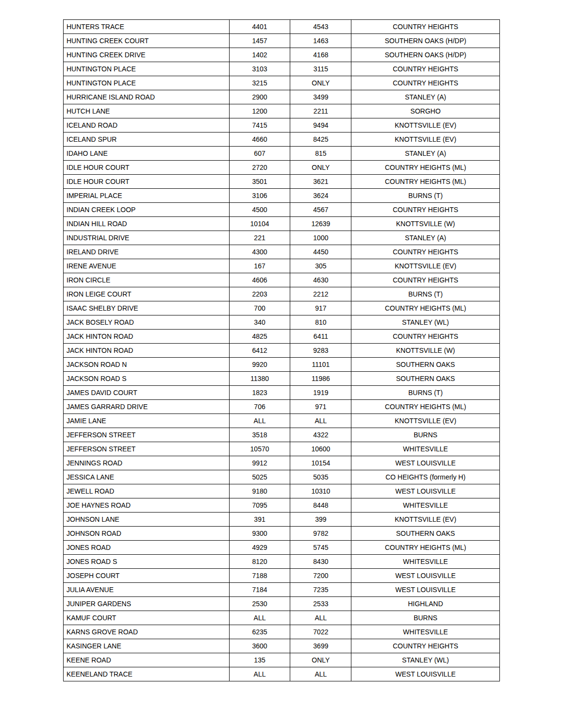| HUNTERS TRACE | 4401 | 4543 | COUNTRY HEIGHTS |
| HUNTING CREEK COURT | 1457 | 1463 | SOUTHERN OAKS (H/DP) |
| HUNTING CREEK DRIVE | 1402 | 4168 | SOUTHERN OAKS (H/DP) |
| HUNTINGTON PLACE | 3103 | 3115 | COUNTRY HEIGHTS |
| HUNTINGTON PLACE | 3215 | ONLY | COUNTRY HEIGHTS |
| HURRICANE ISLAND ROAD | 2900 | 3499 | STANLEY (A) |
| HUTCH LANE | 1200 | 2211 | SORGHO |
| ICELAND ROAD | 7415 | 9494 | KNOTTSVILLE (EV) |
| ICELAND SPUR | 4660 | 8425 | KNOTTSVILLE (EV) |
| IDAHO LANE | 607 | 815 | STANLEY (A) |
| IDLE HOUR COURT | 2720 | ONLY | COUNTRY HEIGHTS (ML) |
| IDLE HOUR COURT | 3501 | 3621 | COUNTRY HEIGHTS (ML) |
| IMPERIAL PLACE | 3106 | 3624 | BURNS (T) |
| INDIAN CREEK LOOP | 4500 | 4567 | COUNTRY HEIGHTS |
| INDIAN HILL ROAD | 10104 | 12639 | KNOTTSVILLE (W) |
| INDUSTRIAL DRIVE | 221 | 1000 | STANLEY (A) |
| IRELAND DRIVE | 4300 | 4450 | COUNTRY HEIGHTS |
| IRENE AVENUE | 167 | 305 | KNOTTSVILLE (EV) |
| IRON CIRCLE | 4606 | 4630 | COUNTRY HEIGHTS |
| IRON LEIGE COURT | 2203 | 2212 | BURNS (T) |
| ISAAC SHELBY DRIVE | 700 | 917 | COUNTRY HEIGHTS (ML) |
| JACK BOSELY ROAD | 340 | 810 | STANLEY (WL) |
| JACK HINTON ROAD | 4825 | 6411 | COUNTRY HEIGHTS |
| JACK HINTON ROAD | 6412 | 9283 | KNOTTSVILLE (W) |
| JACKSON ROAD N | 9920 | 11101 | SOUTHERN OAKS |
| JACKSON ROAD S | 11380 | 11986 | SOUTHERN OAKS |
| JAMES DAVID COURT | 1823 | 1919 | BURNS (T) |
| JAMES GARRARD DRIVE | 706 | 971 | COUNTRY HEIGHTS (ML) |
| JAMIE LANE | ALL | ALL | KNOTTSVILLE (EV) |
| JEFFERSON STREET | 3518 | 4322 | BURNS |
| JEFFERSON STREET | 10570 | 10600 | WHITESVILLE |
| JENNINGS ROAD | 9912 | 10154 | WEST LOUISVILLE |
| JESSICA LANE | 5025 | 5035 | CO HEIGHTS (formerly H) |
| JEWELL ROAD | 9180 | 10310 | WEST LOUISVILLE |
| JOE HAYNES ROAD | 7095 | 8448 | WHITESVILLE |
| JOHNSON LANE | 391 | 399 | KNOTTSVILLE (EV) |
| JOHNSON ROAD | 9300 | 9782 | SOUTHERN OAKS |
| JONES ROAD | 4929 | 5745 | COUNTRY HEIGHTS (ML) |
| JONES ROAD S | 8120 | 8430 | WHITESVILLE |
| JOSEPH COURT | 7188 | 7200 | WEST LOUISVILLE |
| JULIA AVENUE | 7184 | 7235 | WEST LOUISVILLE |
| JUNIPER GARDENS | 2530 | 2533 | HIGHLAND |
| KAMUF COURT | ALL | ALL | BURNS |
| KARNS GROVE ROAD | 6235 | 7022 | WHITESVILLE |
| KASINGER LANE | 3600 | 3699 | COUNTRY HEIGHTS |
| KEENE ROAD | 135 | ONLY | STANLEY (WL) |
| KEENELAND TRACE | ALL | ALL | WEST LOUISVILLE |